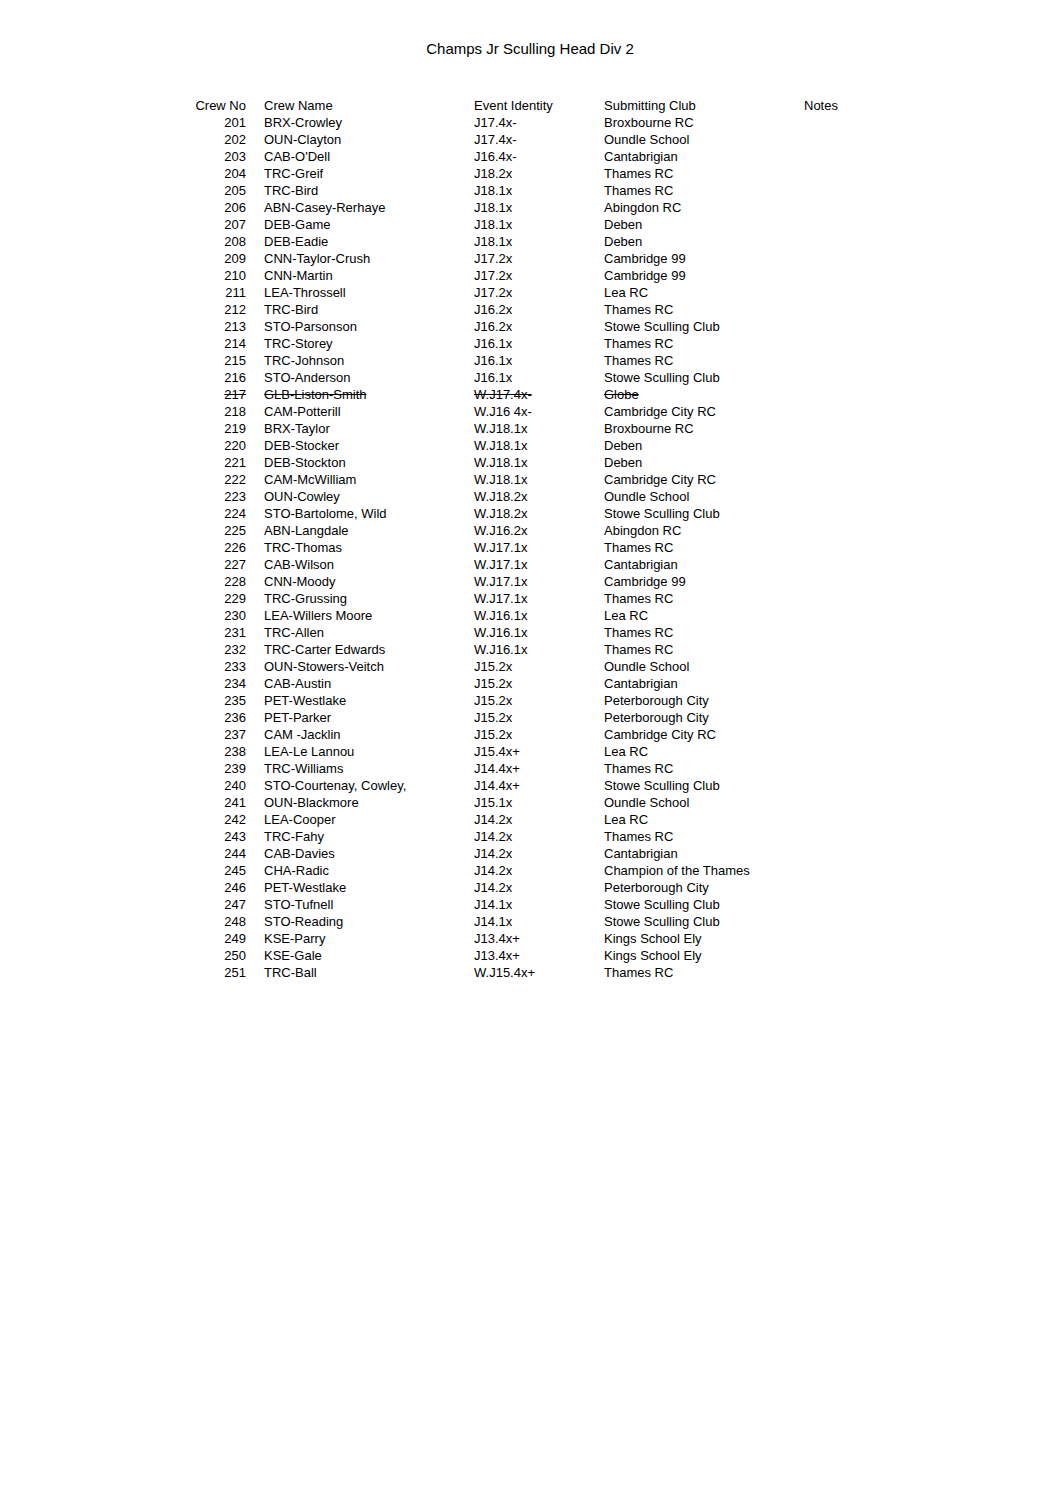Champs Jr Sculling Head Div 2
| Crew No | Crew Name | Event Identity | Submitting Club | Notes |
| --- | --- | --- | --- | --- |
| 201 | BRX-Crowley | J17.4x- | Broxbourne RC | |
| 202 | OUN-Clayton | J17.4x- | Oundle School | |
| 203 | CAB-O'Dell | J16.4x- | Cantabrigian | |
| 204 | TRC-Greif | J18.2x | Thames RC | |
| 205 | TRC-Bird | J18.1x | Thames RC | |
| 206 | ABN-Casey-Rerhaye | J18.1x | Abingdon RC | |
| 207 | DEB-Game | J18.1x | Deben | |
| 208 | DEB-Eadie | J18.1x | Deben | |
| 209 | CNN-Taylor-Crush | J17.2x | Cambridge 99 | |
| 210 | CNN-Martin | J17.2x | Cambridge 99 | |
| 211 | LEA-Throssell | J17.2x | Lea RC | |
| 212 | TRC-Bird | J16.2x | Thames RC | |
| 213 | STO-Parsonson | J16.2x | Stowe Sculling Club | |
| 214 | TRC-Storey | J16.1x | Thames RC | |
| 215 | TRC-Johnson | J16.1x | Thames RC | |
| 216 | STO-Anderson | J16.1x | Stowe Sculling Club | |
| 217 | GLB-Liston-Smith | W.J17.4x- | Globe | |
| 218 | CAM-Potterill | W.J16 4x- | Cambridge City RC | |
| 219 | BRX-Taylor | W.J18.1x | Broxbourne RC | |
| 220 | DEB-Stocker | W.J18.1x | Deben | |
| 221 | DEB-Stockton | W.J18.1x | Deben | |
| 222 | CAM-McWilliam | W.J18.1x | Cambridge City RC | |
| 223 | OUN-Cowley | W.J18.2x | Oundle School | |
| 224 | STO-Bartolome, Wild | W.J18.2x | Stowe Sculling Club | |
| 225 | ABN-Langdale | W.J16.2x | Abingdon RC | |
| 226 | TRC-Thomas | W.J17.1x | Thames RC | |
| 227 | CAB-Wilson | W.J17.1x | Cantabrigian | |
| 228 | CNN-Moody | W.J17.1x | Cambridge 99 | |
| 229 | TRC-Grussing | W.J17.1x | Thames RC | |
| 230 | LEA-Willers Moore | W.J16.1x | Lea RC | |
| 231 | TRC-Allen | W.J16.1x | Thames RC | |
| 232 | TRC-Carter Edwards | W.J16.1x | Thames RC | |
| 233 | OUN-Stowers-Veitch | J15.2x | Oundle School | |
| 234 | CAB-Austin | J15.2x | Cantabrigian | |
| 235 | PET-Westlake | J15.2x | Peterborough City | |
| 236 | PET-Parker | J15.2x | Peterborough City | |
| 237 | CAM -Jacklin | J15.2x | Cambridge City RC | |
| 238 | LEA-Le Lannou | J15.4x+ | Lea RC | |
| 239 | TRC-Williams | J14.4x+ | Thames RC | |
| 240 | STO-Courtenay, Cowley, | J14.4x+ | Stowe Sculling Club | |
| 241 | OUN-Blackmore | J15.1x | Oundle School | |
| 242 | LEA-Cooper | J14.2x | Lea RC | |
| 243 | TRC-Fahy | J14.2x | Thames RC | |
| 244 | CAB-Davies | J14.2x | Cantabrigian | |
| 245 | CHA-Radic | J14.2x | Champion of the Thames | |
| 246 | PET-Westlake | J14.2x | Peterborough City | |
| 247 | STO-Tufnell | J14.1x | Stowe Sculling Club | |
| 248 | STO-Reading | J14.1x | Stowe Sculling Club | |
| 249 | KSE-Parry | J13.4x+ | Kings School Ely | |
| 250 | KSE-Gale | J13.4x+ | Kings School Ely | |
| 251 | TRC-Ball | W.J15.4x+ | Thames RC | |